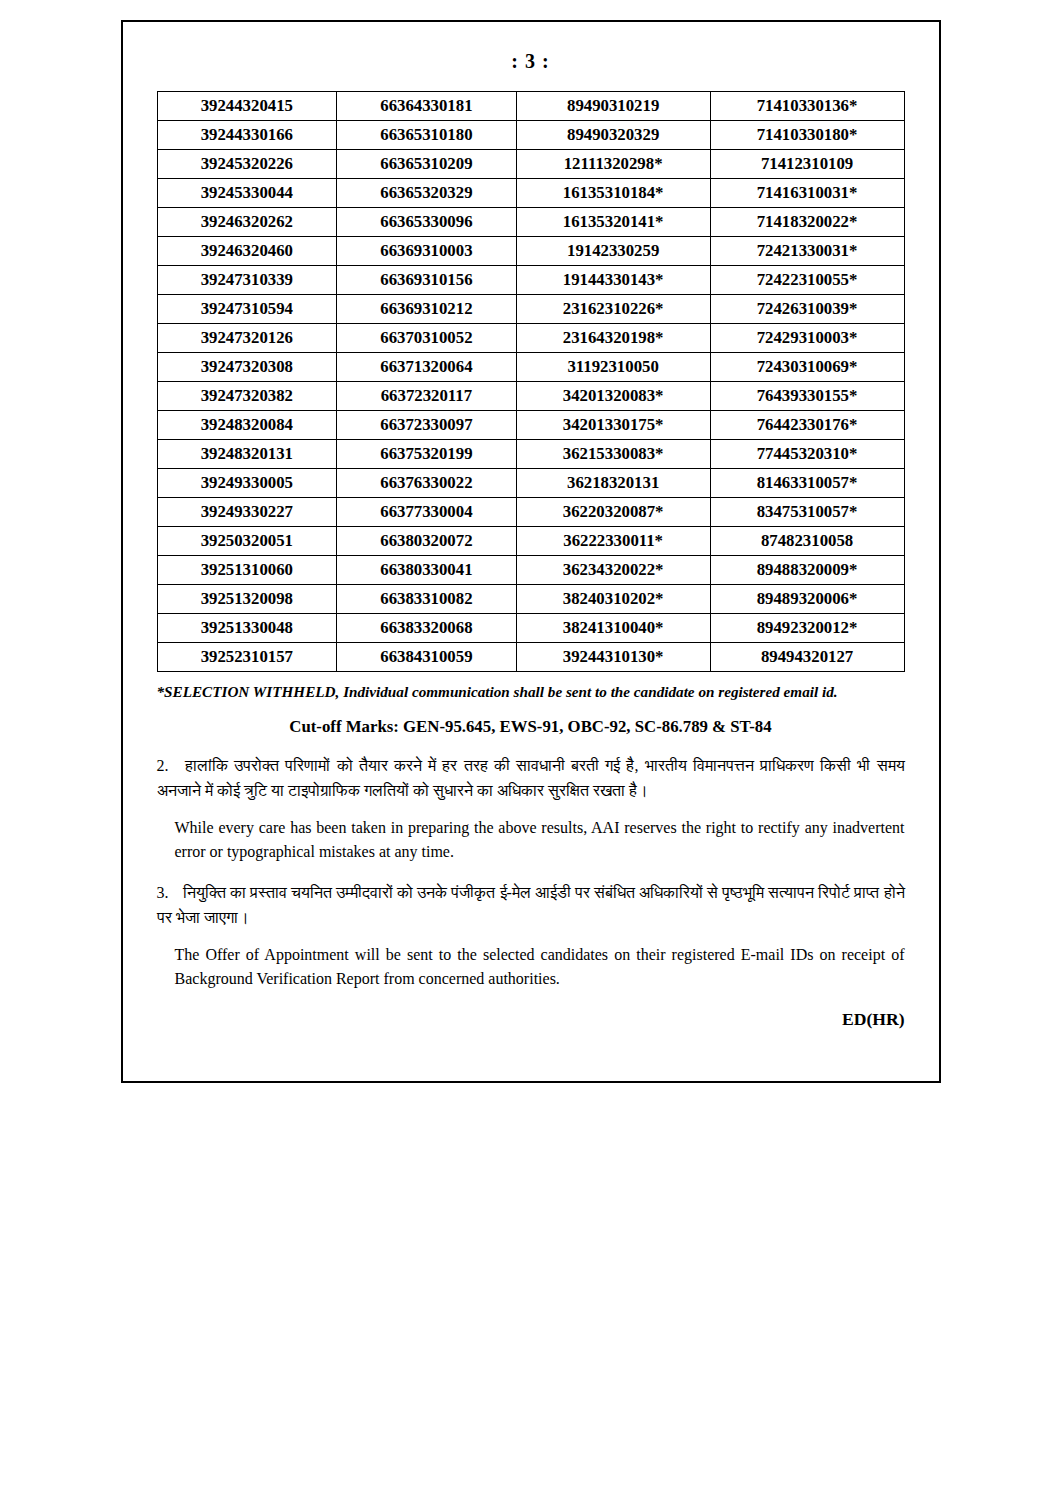: 3 :
| 39244320415 | 66364330181 | 89490310219 | 71410330136* |
| 39244330166 | 66365310180 | 89490320329 | 71410330180* |
| 39245320226 | 66365310209 | 12111320298* | 71412310109 |
| 39245330044 | 66365320329 | 16135310184* | 71416310031* |
| 39246320262 | 66365330096 | 16135320141* | 71418320022* |
| 39246320460 | 66369310003 | 19142330259 | 72421330031* |
| 39247310339 | 66369310156 | 19144330143* | 72422310055* |
| 39247310594 | 66369310212 | 23162310226* | 72426310039* |
| 39247320126 | 66370310052 | 23164320198* | 72429310003* |
| 39247320308 | 66371320064 | 31192310050 | 72430310069* |
| 39247320382 | 66372320117 | 34201320083* | 76439330155* |
| 39248320084 | 66372330097 | 34201330175* | 76442330176* |
| 39248320131 | 66375320199 | 36215330083* | 77445320310* |
| 39249330005 | 66376330022 | 36218320131 | 81463310057* |
| 39249330227 | 66377330004 | 36220320087* | 83475310057* |
| 39250320051 | 66380320072 | 36222330011* | 87482310058 |
| 39251310060 | 66380330041 | 36234320022* | 89488320009* |
| 39251320098 | 66383310082 | 38240310202* | 89489320006* |
| 39251330048 | 66383320068 | 38241310040* | 89492320012* |
| 39252310157 | 66384310059 | 39244310130* | 89494320127 |
*SELECTION WITHHELD, Individual communication shall be sent to the candidate on registered email id.
Cut-off Marks: GEN-95.645, EWS-91, OBC-92, SC-86.789 & ST-84
2. हालांकि उपरोक्त परिणामों को तैयार करने में हर तरह की सावधानी बरती गई है, भारतीय विमानपत्तन प्राधिकरण किसी भी समय अनजाने में कोई त्रुटि या टाइपोग्राफिक गलतियों को सुधारने का अधिकार सुरक्षित रखता है।
While every care has been taken in preparing the above results, AAI reserves the right to rectify any inadvertent error or typographical mistakes at any time.
3. नियुक्ति का प्रस्ताव चयनित उम्मीदवारों को उनके पंजीकृत ई-मेल आईडी पर संबंधित अधिकारियों से पृष्ठभूमि सत्यापन रिपोर्ट प्राप्त होने पर भेजा जाएगा।
The Offer of Appointment will be sent to the selected candidates on their registered E-mail IDs on receipt of Background Verification Report from concerned authorities.
ED(HR)